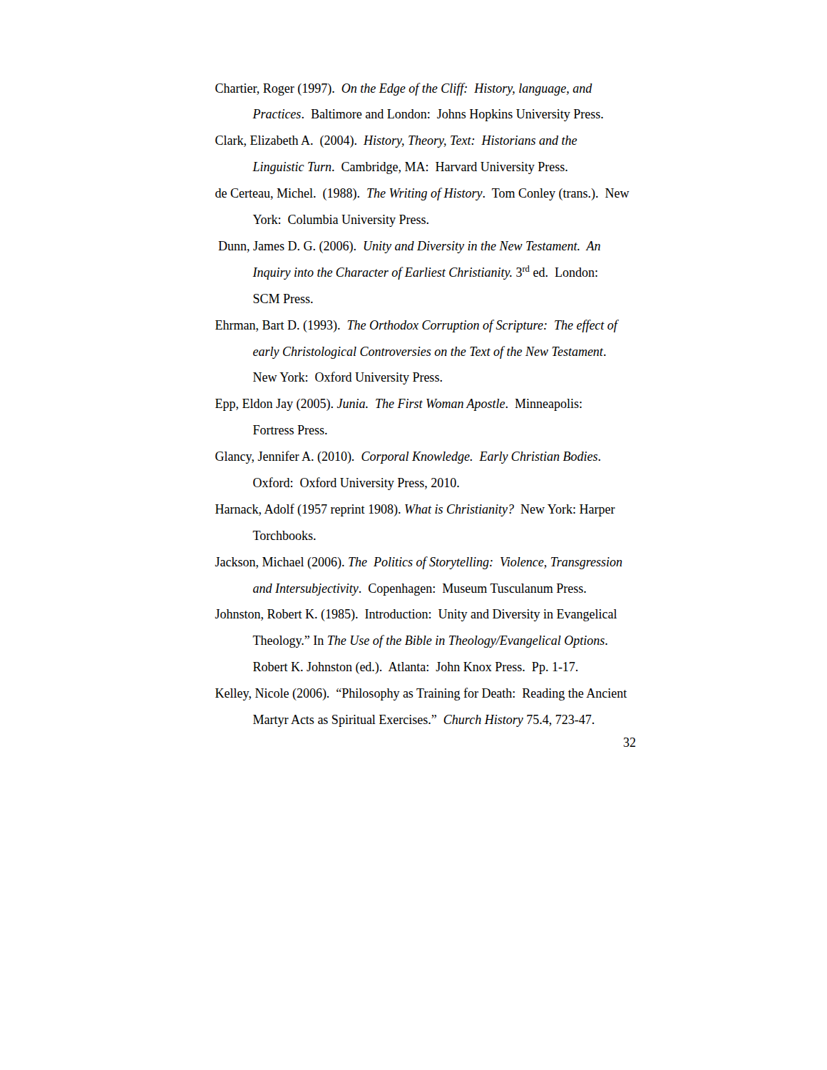Chartier, Roger (1997). On the Edge of the Cliff: History, language, and Practices. Baltimore and London: Johns Hopkins University Press.
Clark, Elizabeth A. (2004). History, Theory, Text: Historians and the Linguistic Turn. Cambridge, MA: Harvard University Press.
de Certeau, Michel. (1988). The Writing of History. Tom Conley (trans.). New York: Columbia University Press.
Dunn, James D. G. (2006). Unity and Diversity in the New Testament. An Inquiry into the Character of Earliest Christianity. 3rd ed. London: SCM Press.
Ehrman, Bart D. (1993). The Orthodox Corruption of Scripture: The effect of early Christological Controversies on the Text of the New Testament. New York: Oxford University Press.
Epp, Eldon Jay (2005). Junia. The First Woman Apostle. Minneapolis: Fortress Press.
Glancy, Jennifer A. (2010). Corporal Knowledge. Early Christian Bodies. Oxford: Oxford University Press, 2010.
Harnack, Adolf (1957 reprint 1908). What is Christianity? New York: Harper Torchbooks.
Jackson, Michael (2006). The Politics of Storytelling: Violence, Transgression and Intersubjectivity. Copenhagen: Museum Tusculanum Press.
Johnston, Robert K. (1985). Introduction: Unity and Diversity in Evangelical Theology.” In The Use of the Bible in Theology/Evangelical Options. Robert K. Johnston (ed.). Atlanta: John Knox Press. Pp. 1-17.
Kelley, Nicole (2006). “Philosophy as Training for Death: Reading the Ancient Martyr Acts as Spiritual Exercises.” Church History 75.4, 723-47.
32